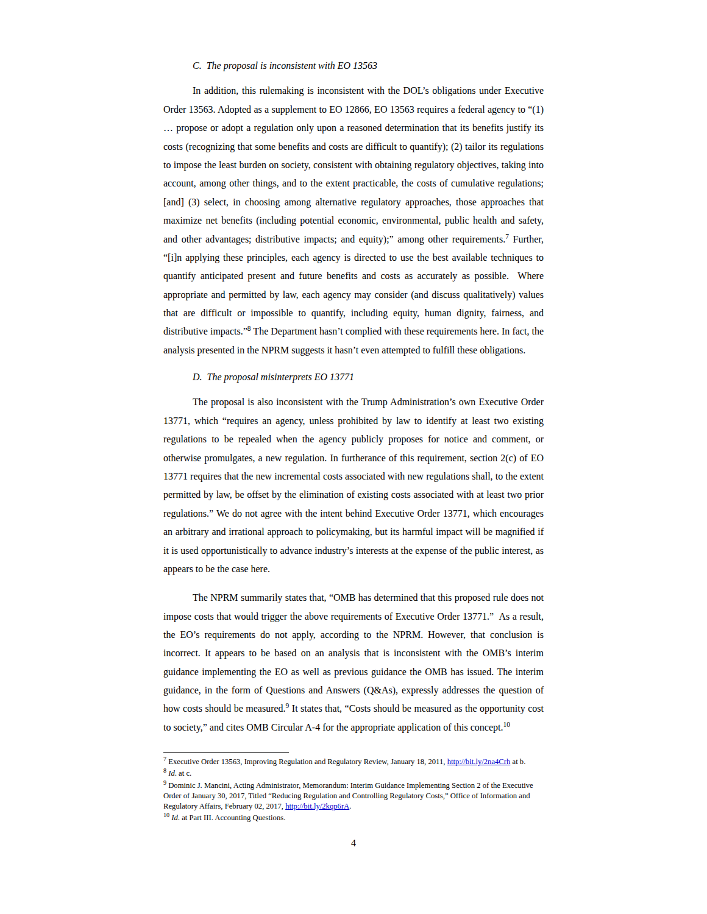C. The proposal is inconsistent with EO 13563
In addition, this rulemaking is inconsistent with the DOL’s obligations under Executive Order 13563. Adopted as a supplement to EO 12866, EO 13563 requires a federal agency to “(1) … propose or adopt a regulation only upon a reasoned determination that its benefits justify its costs (recognizing that some benefits and costs are difficult to quantify); (2) tailor its regulations to impose the least burden on society, consistent with obtaining regulatory objectives, taking into account, among other things, and to the extent practicable, the costs of cumulative regulations; [and] (3) select, in choosing among alternative regulatory approaches, those approaches that maximize net benefits (including potential economic, environmental, public health and safety, and other advantages; distributive impacts; and equity);” among other requirements.7 Further, “[i]n applying these principles, each agency is directed to use the best available techniques to quantify anticipated present and future benefits and costs as accurately as possible. Where appropriate and permitted by law, each agency may consider (and discuss qualitatively) values that are difficult or impossible to quantify, including equity, human dignity, fairness, and distributive impacts.”8 The Department hasn’t complied with these requirements here. In fact, the analysis presented in the NPRM suggests it hasn’t even attempted to fulfill these obligations.
D. The proposal misinterprets EO 13771
The proposal is also inconsistent with the Trump Administration’s own Executive Order 13771, which “requires an agency, unless prohibited by law to identify at least two existing regulations to be repealed when the agency publicly proposes for notice and comment, or otherwise promulgates, a new regulation. In furtherance of this requirement, section 2(c) of EO 13771 requires that the new incremental costs associated with new regulations shall, to the extent permitted by law, be offset by the elimination of existing costs associated with at least two prior regulations.” We do not agree with the intent behind Executive Order 13771, which encourages an arbitrary and irrational approach to policymaking, but its harmful impact will be magnified if it is used opportunistically to advance industry’s interests at the expense of the public interest, as appears to be the case here.
The NPRM summarily states that, “OMB has determined that this proposed rule does not impose costs that would trigger the above requirements of Executive Order 13771.” As a result, the EO’s requirements do not apply, according to the NPRM. However, that conclusion is incorrect. It appears to be based on an analysis that is inconsistent with the OMB’s interim guidance implementing the EO as well as previous guidance the OMB has issued. The interim guidance, in the form of Questions and Answers (Q&As), expressly addresses the question of how costs should be measured.9 It states that, “Costs should be measured as the opportunity cost to society,” and cites OMB Circular A-4 for the appropriate application of this concept.10
7 Executive Order 13563, Improving Regulation and Regulatory Review, January 18, 2011, http://bit.ly/2na4Crh at b.
8 Id. at c.
9 Dominic J. Mancini, Acting Administrator, Memorandum: Interim Guidance Implementing Section 2 of the Executive Order of January 30, 2017, Titled “Reducing Regulation and Controlling Regulatory Costs,” Office of Information and Regulatory Affairs, February 02, 2017, http://bit.ly/2kqp6rA.
10 Id. at Part III. Accounting Questions.
4